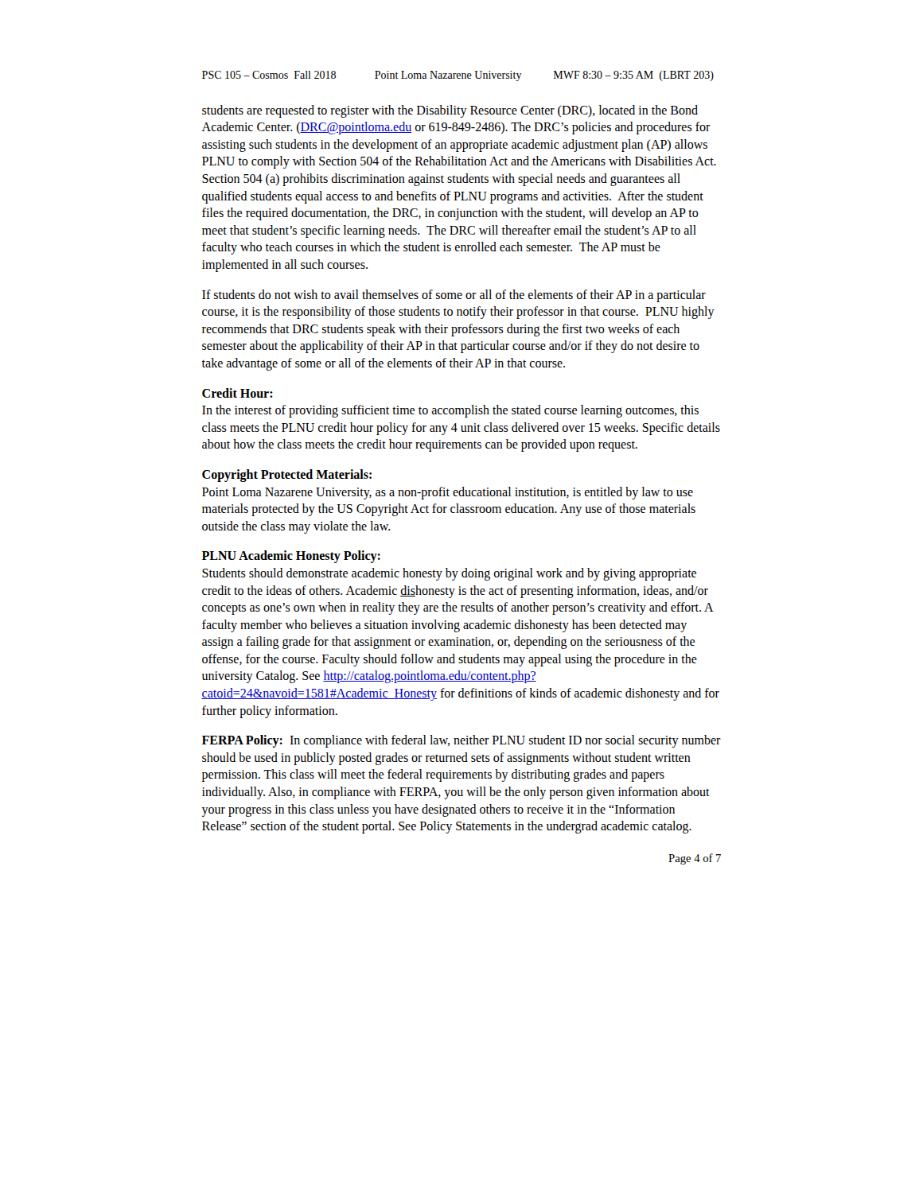PSC 105 – Cosmos Fall 2018 Point Loma Nazarene University MWF 8:30 – 9:35 AM (LBRT 203)
students are requested to register with the Disability Resource Center (DRC), located in the Bond Academic Center. (DRC@pointloma.edu or 619-849-2486). The DRC’s policies and procedures for assisting such students in the development of an appropriate academic adjustment plan (AP) allows PLNU to comply with Section 504 of the Rehabilitation Act and the Americans with Disabilities Act. Section 504 (a) prohibits discrimination against students with special needs and guarantees all qualified students equal access to and benefits of PLNU programs and activities. After the student files the required documentation, the DRC, in conjunction with the student, will develop an AP to meet that student’s specific learning needs. The DRC will thereafter email the student’s AP to all faculty who teach courses in which the student is enrolled each semester. The AP must be implemented in all such courses.
If students do not wish to avail themselves of some or all of the elements of their AP in a particular course, it is the responsibility of those students to notify their professor in that course. PLNU highly recommends that DRC students speak with their professors during the first two weeks of each semester about the applicability of their AP in that particular course and/or if they do not desire to take advantage of some or all of the elements of their AP in that course.
Credit Hour:
In the interest of providing sufficient time to accomplish the stated course learning outcomes, this class meets the PLNU credit hour policy for any 4 unit class delivered over 15 weeks. Specific details about how the class meets the credit hour requirements can be provided upon request.
Copyright Protected Materials:
Point Loma Nazarene University, as a non-profit educational institution, is entitled by law to use materials protected by the US Copyright Act for classroom education. Any use of those materials outside the class may violate the law.
PLNU Academic Honesty Policy:
Students should demonstrate academic honesty by doing original work and by giving appropriate credit to the ideas of others. Academic dishonesty is the act of presenting information, ideas, and/or concepts as one’s own when in reality they are the results of another person’s creativity and effort. A faculty member who believes a situation involving academic dishonesty has been detected may assign a failing grade for that assignment or examination, or, depending on the seriousness of the offense, for the course. Faculty should follow and students may appeal using the procedure in the university Catalog. See http://catalog.pointloma.edu/content.php?catoid=24&navoid=1581#Academic_Honesty for definitions of kinds of academic dishonesty and for further policy information.
FERPA Policy: In compliance with federal law, neither PLNU student ID nor social security number should be used in publicly posted grades or returned sets of assignments without student written permission. This class will meet the federal requirements by distributing grades and papers individually. Also, in compliance with FERPA, you will be the only person given information about your progress in this class unless you have designated others to receive it in the “Information Release” section of the student portal. See Policy Statements in the undergrad academic catalog.
Page 4 of 7